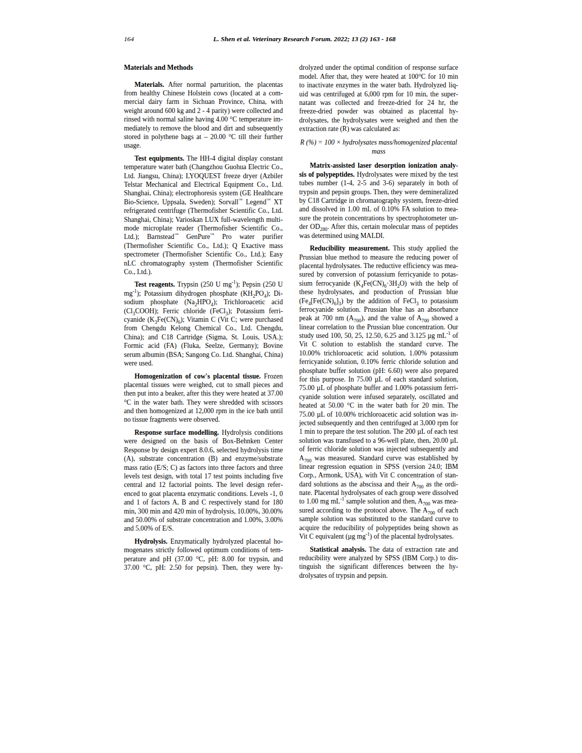164
L. Shen et al. Veterinary Research Forum. 2022; 13 (2) 163 - 168
Materials and Methods
Materials. After normal parturition, the placentas from healthy Chinese Holstein cows (located at a commercial dairy farm in Sichuan Province, China, with weight around 600 kg and 2 - 4 parity) were collected and rinsed with normal saline having 4.00 °C temperature immediately to remove the blood and dirt and subsequently stored in polythene bags at – 20.00 °C till their further usage.
Test equipments. The HH-4 digital display constant temperature water bath (Changzhou Guohua Electric Co., Ltd. Jiangsu, China); LYOQUEST freeze dryer (Azbiler Telstar Mechanical and Electrical Equipment Co., Ltd. Shanghai, China); electrophoresis system (GE Healthcare Bio-Science, Uppsala, Sweden); Sorvall™ Legend™ XT refrigerated centrifuge (Thermofisher Scientific Co., Ltd. Shanghai, China); Varioskan LUX full-wavelength multimode microplate reader (Thermofisher Scientific Co., Ltd.); Barnstead™ GenPure™ Pro water purifier (Thermofisher Scientific Co., Ltd.); Q Exactive mass spectrometer (Thermofisher Scientific Co., Ltd.); Easy nLC chromatography system (Thermofisher Scientific Co., Ltd.).
Test reagents. Trypsin (250 U mg-1); Pepsin (250 U mg-1); Potassium dihydrogen phosphate (KH2PO4); Di-sodium phosphate (Na2HPO4); Trichloroacetic acid (Cl3COOH); Ferric chloride (FeCl3); Potassium ferricyanide (K3Fe(CN)6); Vitamin C (Vit C; were purchased from Chengdu Kelong Chemical Co., Ltd. Chengdu, China); and C18 Cartridge (Sigma, St. Louis, USA.); Formic acid (FA) (Fluka, Seelze, Germany); Bovine serum albumin (BSA; Sangong Co. Ltd. Shanghai, China) were used.
Homogenization of cow's placental tissue. Frozen placental tissues were weighed, cut to small pieces and then put into a beaker, after this they were heated at 37.00 °C in the water bath. They were shredded with scissors and then homogenized at 12,000 rpm in the ice bath until no tissue fragments were observed.
Response surface modelling. Hydrolysis conditions were designed on the basis of Box-Behnken Center Response by design expert 8.0.6, selected hydrolysis time (A), substrate concentration (B) and enzyme/substrate mass ratio (E/S; C) as factors into three factors and three levels test design, with total 17 test points including five central and 12 factorial points. The level design referenced to goat placenta enzymatic conditions. Levels -1, 0 and 1 of factors A, B and C respectively stand for 180 min, 300 min and 420 min of hydrolysis, 10.00%, 30.00% and 50.00% of substrate concentration and 1.00%, 3.00% and 5.00% of E/S.
Hydrolysis. Enzymatically hydrolyzed placental homogenates strictly followed optimum conditions of temperature and pH (37.00 °C, pH: 8.00 for trypsin, and 37.00 °C, pH: 2.50 for pepsin). Then, they were hydrolyzed under the optimal condition of response surface model. After that, they were heated at 100°C for 10 min to inactivate enzymes in the water bath. Hydrolyzed liquid was centrifuged at 6,000 rpm for 10 min, the supernatant was collected and freeze-dried for 24 hr, the freeze-dried powder was obtained as placental hydrolysates, the hydrolysates were weighed and then the extraction rate (R) was calculated as:
R (%) = 100 × hydrolysates mass/homogenized placental mass
Matrix-assisted laser desorption ionization analysis of polypeptides. Hydrolysates were mixed by the test tubes number (1-4, 2-5 and 3-6) separately in both of trypsin and pepsin groups. Then, they were demineralized by C18 Cartridge in chromatography system, freeze-dried and dissolved in 1.00 mL of 0.10% FA solution to measure the protein concentrations by spectrophotometer under OD280. After this, certain molecular mass of peptides was determined using MALDI.
Reducibility measurement. This study applied the Prussian blue method to measure the reducing power of placental hydrolysates. The reductive efficiency was measured by conversion of potassium ferricyanide to potassium ferrocyanide (K4Fe(CN)6·3H2O) with the help of these hydrolysates, and production of Prussian blue (Fe4[Fe(CN)6]3) by the addition of FeCl3 to potassium ferrocyanide solution. Prussian blue has an absorbance peak at 700 nm (A700), and the value of A700 showed a linear correlation to the Prussian blue concentration. Our study used 100, 50, 25, 12.50, 6.25 and 3.125 µg mL-1 of Vit C solution to establish the standard curve. The 10.00% trichloroacetic acid solution, 1.00% potassium ferricyanide solution, 0.10% ferric chloride solution and phosphate buffer solution (pH: 6.60) were also prepared for this purpose. In 75.00 µL of each standard solution, 75.00 µL of phosphate buffer and 1.00% potassium ferricyanide solution were infused separately, oscillated and heated at 50.00 °C in the water bath for 20 min. The 75.00 µL of 10.00% trichloroacetic acid solution was injected subsequently and then centrifuged at 3,000 rpm for 1 min to prepare the test solution. The 200 µL of each test solution was transfused to a 96-well plate, then, 20.00 µL of ferric chloride solution was injected subsequently and A700 was measured. Standard curve was established by linear regression equation in SPSS (version 24.0; IBM Corp., Armonk, USA), with Vit C concentration of standard solutions as the abscissa and their A700 as the ordinate. Placental hydrolysates of each group were dissolved to 1.00 mg mL-1 sample solution and then, A700 was measured according to the protocol above. The A700 of each sample solution was substituted to the standard curve to acquire the reducibility of polypeptides being shown as Vit C equivalent (µg mg-1) of the placental hydrolysates.
Statistical analysis. The data of extraction rate and reducibility were analyzed by SPSS (IBM Corp.) to distinguish the significant differences between the hydrolysates of trypsin and pepsin.